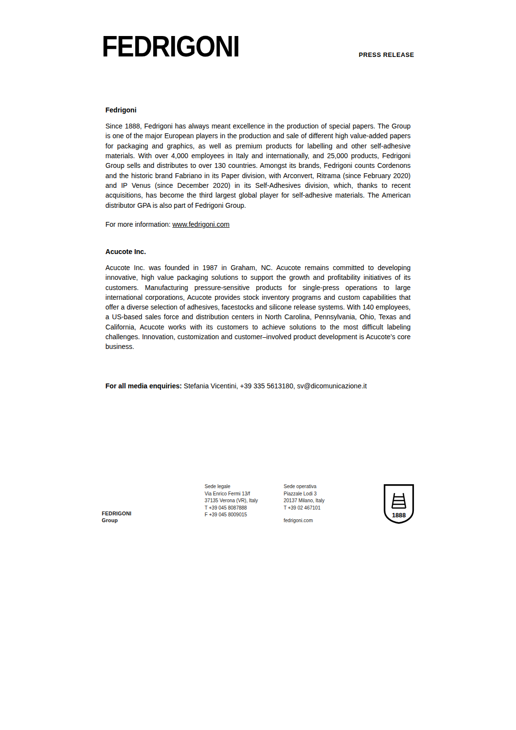FEDRIGONI
PRESS RELEASE
Fedrigoni
Since 1888, Fedrigoni has always meant excellence in the production of special papers. The Group is one of the major European players in the production and sale of different high value-added papers for packaging and graphics, as well as premium products for labelling and other self-adhesive materials. With over 4,000 employees in Italy and internationally, and 25,000 products, Fedrigoni Group sells and distributes to over 130 countries. Amongst its brands, Fedrigoni counts Cordenons and the historic brand Fabriano in its Paper division, with Arconvert, Ritrama (since February 2020) and IP Venus (since December 2020) in its Self-Adhesives division, which, thanks to recent acquisitions, has become the third largest global player for self-adhesive materials. The American distributor GPA is also part of Fedrigoni Group.
For more information: www.fedrigoni.com
Acucote Inc.
Acucote Inc. was founded in 1987 in Graham, NC. Acucote remains committed to developing innovative, high value packaging solutions to support the growth and profitability initiatives of its customers. Manufacturing pressure-sensitive products for single-press operations to large international corporations, Acucote provides stock inventory programs and custom capabilities that offer a diverse selection of adhesives, facestocks and silicone release systems. With 140 employees, a US-based sales force and distribution centers in North Carolina, Pennsylvania, Ohio, Texas and California, Acucote works with its customers to achieve solutions to the most difficult labeling challenges. Innovation, customization and customer–involved product development is Acucote’s core business.
For all media enquiries: Stefania Vicentini, +39 335 5613180, sv@dicomunicazione.it
FEDRIGONI
Group
Sede legale
Via Enrico Fermi 13/f
37135 Verona (VR), Italy
T +39 045 8087888
F +39 045 8009015
Sede operativa
Piazzale Lodi 3
20137 Milano, Italy
T +39 02 467101
fedrigoni.com
1888